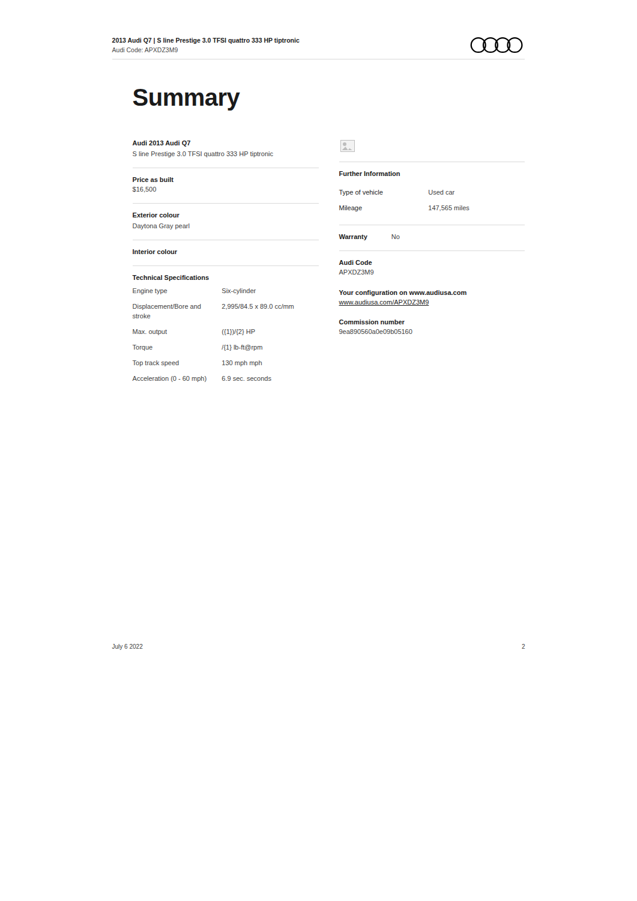2013 Audi Q7 | S line Prestige 3.0 TFSI quattro 333 HP tiptronic
Audi Code: APXDZ3M9
Summary
Audi 2013 Audi Q7
S line Prestige 3.0 TFSI quattro 333 HP tiptronic
Price as built
$16,500
Exterior colour
Daytona Gray pearl
Interior colour
Technical Specifications
| Engine type | Six-cylinder |
| Displacement/Bore and stroke | 2,995/84.5 x 89.0 cc/mm |
| Max. output | ({1})/{2} HP |
| Torque | /{1} lb-ft@rpm |
| Top track speed | 130 mph mph |
| Acceleration (0 - 60 mph) | 6.9 sec. seconds |
Further Information
| Type of vehicle | Used car |
| Mileage | 147,565 miles |
Warranty No
Audi Code
APXDZ3M9
Your configuration on www.audiusa.com
www.audiusa.com/APXDZ3M9
Commission number
9ea890560a0e09b05160
July 6 2022 2